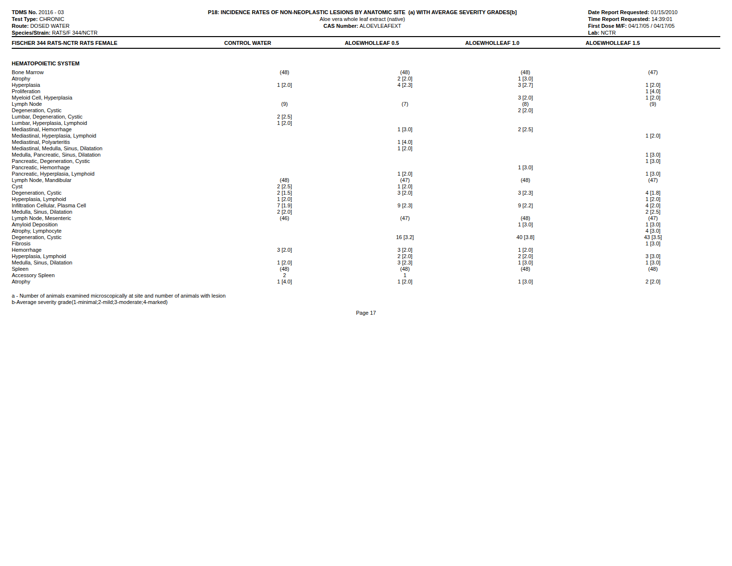| TDMS No. 20116 - 03 | P18: INCIDENCE RATES OF NON-NEOPLASTIC LESIONS BY ANATOMIC SITE (a) WITH AVERAGE SEVERITY GRADES[b] | Date Report Requested: 01/15/2010 |
| Test Type: CHRONIC | Aloe vera whole leaf extract (native) | Time Report Requested: 14:39:01 |
| Route: DOSED WATER | CAS Number: ALOEVLEAFEXT | First Dose M/F: 04/17/05 / 04/17/05 |
| Species/Strain: RATS/F 344/NCTR | | Lab: NCTR |
| FISCHER 344 RATS-NCTR RATS FEMALE | CONTROL WATER | ALOEWHOLLEAF 0.5 | ALOEWHOLLEAF 1.0 | ALOEWHOLLEAF 1.5 |
| HEMATOPOIETIC SYSTEM |
| Bone Marrow | (48) | (48) | (48) | (47) |
| Atrophy | | 2 [2.0] | 1 [3.0] | |
| Hyperplasia | 1 [2.0] | 4 [2.3] | 3 [2.7] | 1 [2.0] |
| Proliferation | | | | 1 [4.0] |
| Myeloid Cell, Hyperplasia | | | 3 [2.0] | 1 [2.0] |
| Lymph Node | (9) | (7) | (8) | (9) |
| Degeneration, Cystic | | | 2 [2.0] | |
| Lumbar, Degeneration, Cystic | 2 [2.5] | | | |
| Lumbar, Hyperplasia, Lymphoid | 1 [2.0] | | | |
| Mediastinal, Hemorrhage | | 1 [3.0] | 2 [2.5] | |
| Mediastinal, Hyperplasia, Lymphoid | | | | 1 [2.0] |
| Mediastinal, Polyarteritis | | 1 [4.0] | | |
| Mediastinal, Medulla, Sinus, Dilatation | | 1 [2.0] | | |
| Medulla, Pancreatic, Sinus, Dilatation | | | | 1 [3.0] |
| Pancreatic, Degeneration, Cystic | | | | 1 [3.0] |
| Pancreatic, Hemorrhage | | | 1 [3.0] | |
| Pancreatic, Hyperplasia, Lymphoid | | 1 [2.0] | | 1 [3.0] |
| Lymph Node, Mandibular | (48) | (47) | (48) | (47) |
| Cyst | 2 [2.5] | 1 [2.0] | | |
| Degeneration, Cystic | 2 [1.5] | 3 [2.0] | 3 [2.3] | 4 [1.8] |
| Hyperplasia, Lymphoid | 1 [2.0] | | | 1 [2.0] |
| Infiltration Cellular, Plasma Cell | 7 [1.9] | 9 [2.3] | 9 [2.2] | 4 [2.0] |
| Medulla, Sinus, Dilatation | 2 [2.0] | | | 2 [2.5] |
| Lymph Node, Mesenteric | (46) | (47) | (48) | (47) |
| Amyloid Deposition | | | 1 [3.0] | 1 [3.0] |
| Atrophy, Lymphocyte | | | | 4 [3.0] |
| Degeneration, Cystic | | 16 [3.2] | 40 [3.8] | 43 [3.5] |
| Fibrosis | | | | 1 [3.0] |
| Hemorrhage | 3 [2.0] | 3 [2.0] | 1 [2.0] | |
| Hyperplasia, Lymphoid | | 2 [2.0] | 2 [2.0] | 3 [3.0] |
| Medulla, Sinus, Dilatation | 1 [2.0] | 3 [2.3] | 1 [3.0] | 1 [3.0] |
| Spleen | (48) | (48) | (48) | (48) |
| Accessory Spleen | 2 | 1 | | |
| Atrophy | 1 [4.0] | 1 [2.0] | 1 [3.0] | 2 [2.0] |
a - Number of animals examined microscopically at site and number of animals with lesion
b-Average severity grade(1-minimal;2-mild;3-moderate;4-marked)
Page 17